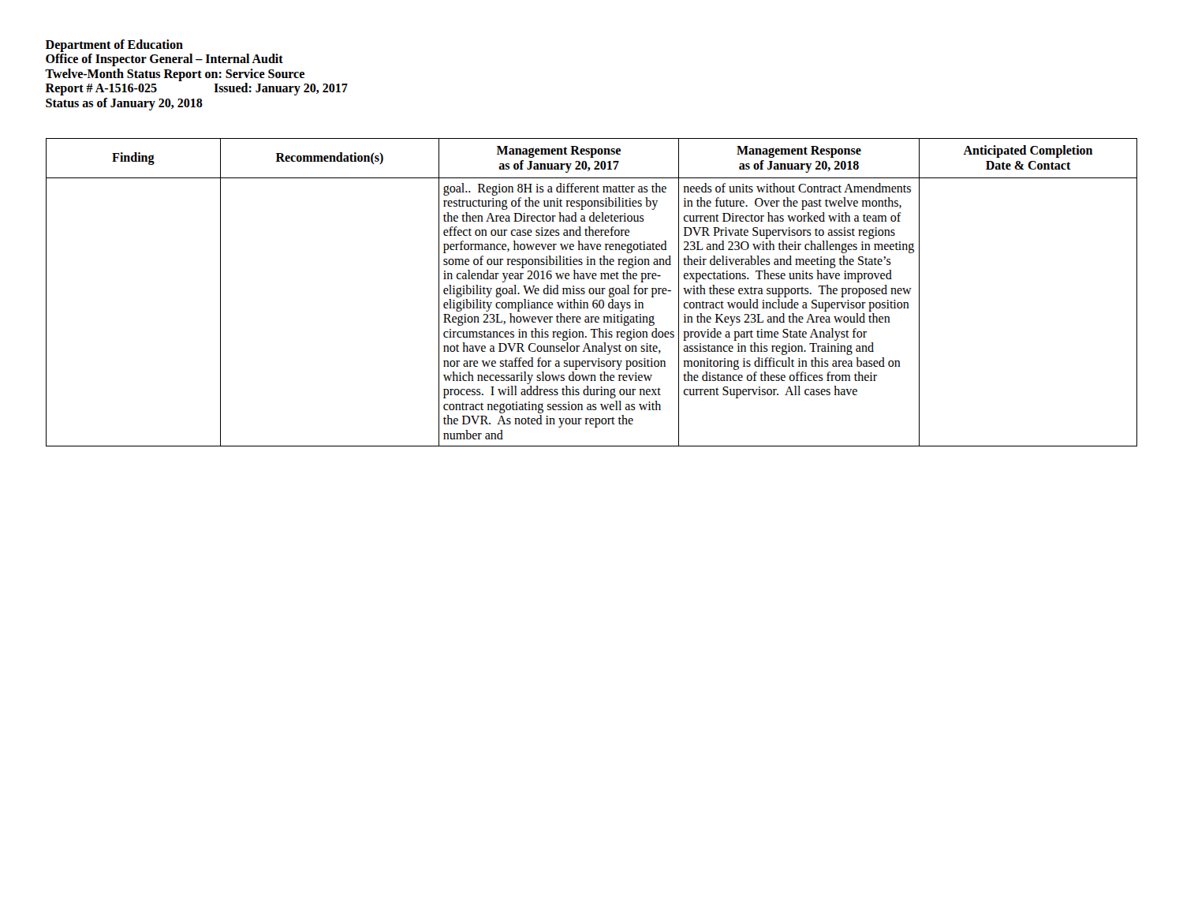Department of Education
Office of Inspector General – Internal Audit
Twelve-Month Status Report on: Service Source
Report # A-1516-025Issued: January 20, 2017
Status as of January 20, 2018
| Finding | Recommendation(s) | Management Response as of January 20, 2017 | Management Response as of January 20, 2018 | Anticipated Completion Date & Contact |
| --- | --- | --- | --- | --- |
| | | goal.. Region 8H is a different matter as the restructuring of the unit responsibilities by the then Area Director had a deleterious effect on our case sizes and therefore performance, however we have renegotiated some of our responsibilities in the region and in calendar year 2016 we have met the pre-eligibility goal. We did miss our goal for pre-eligibility compliance within 60 days in Region 23L, however there are mitigating circumstances in this region. This region does not have a DVR Counselor Analyst on site, nor are we staffed for a supervisory position which necessarily slows down the review process. I will address this during our next contract negotiating session as well as with the DVR. As noted in your report the number and | needs of units without Contract Amendments in the future. Over the past twelve months, current Director has worked with a team of DVR Private Supervisors to assist regions 23L and 23O with their challenges in meeting their deliverables and meeting the State’s expectations. These units have improved with these extra supports. The proposed new contract would include a Supervisor position in the Keys 23L and the Area would then provide a part time State Analyst for assistance in this region. Training and monitoring is difficult in this area based on the distance of these offices from their current Supervisor. All cases have | |